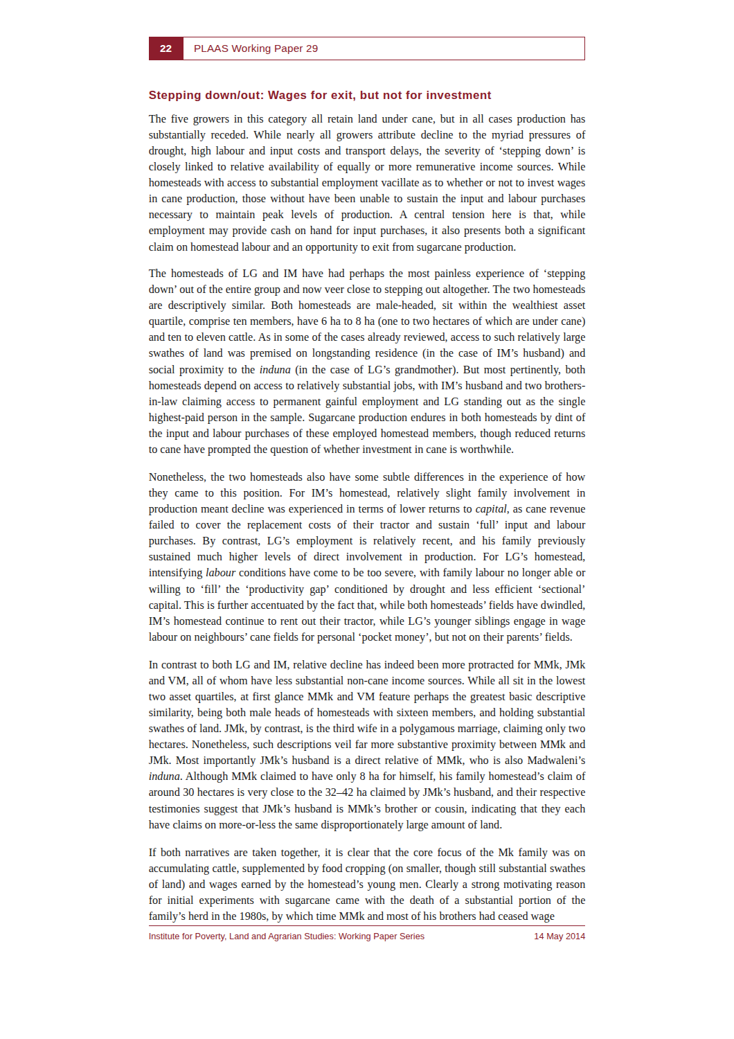22
PLAAS Working Paper 29
Stepping down/out: Wages for exit, but not for investment
The five growers in this category all retain land under cane, but in all cases production has substantially receded. While nearly all growers attribute decline to the myriad pressures of drought, high labour and input costs and transport delays, the severity of ‘stepping down’ is closely linked to relative availability of equally or more remunerative income sources. While homesteads with access to substantial employment vacillate as to whether or not to invest wages in cane production, those without have been unable to sustain the input and labour purchases necessary to maintain peak levels of production. A central tension here is that, while employment may provide cash on hand for input purchases, it also presents both a significant claim on homestead labour and an opportunity to exit from sugarcane production.
The homesteads of LG and IM have had perhaps the most painless experience of ‘stepping down’ out of the entire group and now veer close to stepping out altogether. The two homesteads are descriptively similar. Both homesteads are male-headed, sit within the wealthiest asset quartile, comprise ten members, have 6 ha to 8 ha (one to two hectares of which are under cane) and ten to eleven cattle. As in some of the cases already reviewed, access to such relatively large swathes of land was premised on longstanding residence (in the case of IM’s husband) and social proximity to the induna (in the case of LG’s grandmother). But most pertinently, both homesteads depend on access to relatively substantial jobs, with IM’s husband and two brothers-in-law claiming access to permanent gainful employment and LG standing out as the single highest-paid person in the sample. Sugarcane production endures in both homesteads by dint of the input and labour purchases of these employed homestead members, though reduced returns to cane have prompted the question of whether investment in cane is worthwhile.
Nonetheless, the two homesteads also have some subtle differences in the experience of how they came to this position. For IM’s homestead, relatively slight family involvement in production meant decline was experienced in terms of lower returns to capital, as cane revenue failed to cover the replacement costs of their tractor and sustain ‘full’ input and labour purchases. By contrast, LG’s employment is relatively recent, and his family previously sustained much higher levels of direct involvement in production. For LG’s homestead, intensifying labour conditions have come to be too severe, with family labour no longer able or willing to ‘fill’ the ‘productivity gap’ conditioned by drought and less efficient ‘sectional’ capital. This is further accentuated by the fact that, while both homesteads’ fields have dwindled, IM’s homestead continue to rent out their tractor, while LG’s younger siblings engage in wage labour on neighbours’ cane fields for personal ‘pocket money’, but not on their parents’ fields.
In contrast to both LG and IM, relative decline has indeed been more protracted for MMk, JMk and VM, all of whom have less substantial non-cane income sources. While all sit in the lowest two asset quartiles, at first glance MMk and VM feature perhaps the greatest basic descriptive similarity, being both male heads of homesteads with sixteen members, and holding substantial swathes of land. JMk, by contrast, is the third wife in a polygamous marriage, claiming only two hectares. Nonetheless, such descriptions veil far more substantive proximity between MMk and JMk. Most importantly JMk’s husband is a direct relative of MMk, who is also Madwaleni’s induna. Although MMk claimed to have only 8 ha for himself, his family homestead’s claim of around 30 hectares is very close to the 32–42 ha claimed by JMk’s husband, and their respective testimonies suggest that JMk’s husband is MMk’s brother or cousin, indicating that they each have claims on more-or-less the same disproportionately large amount of land.
If both narratives are taken together, it is clear that the core focus of the Mk family was on accumulating cattle, supplemented by food cropping (on smaller, though still substantial swathes of land) and wages earned by the homestead’s young men. Clearly a strong motivating reason for initial experiments with sugarcane came with the death of a substantial portion of the family’s herd in the 1980s, by which time MMk and most of his brothers had ceased wage
Institute for Poverty, Land and Agrarian Studies: Working Paper Series
14 May 2014